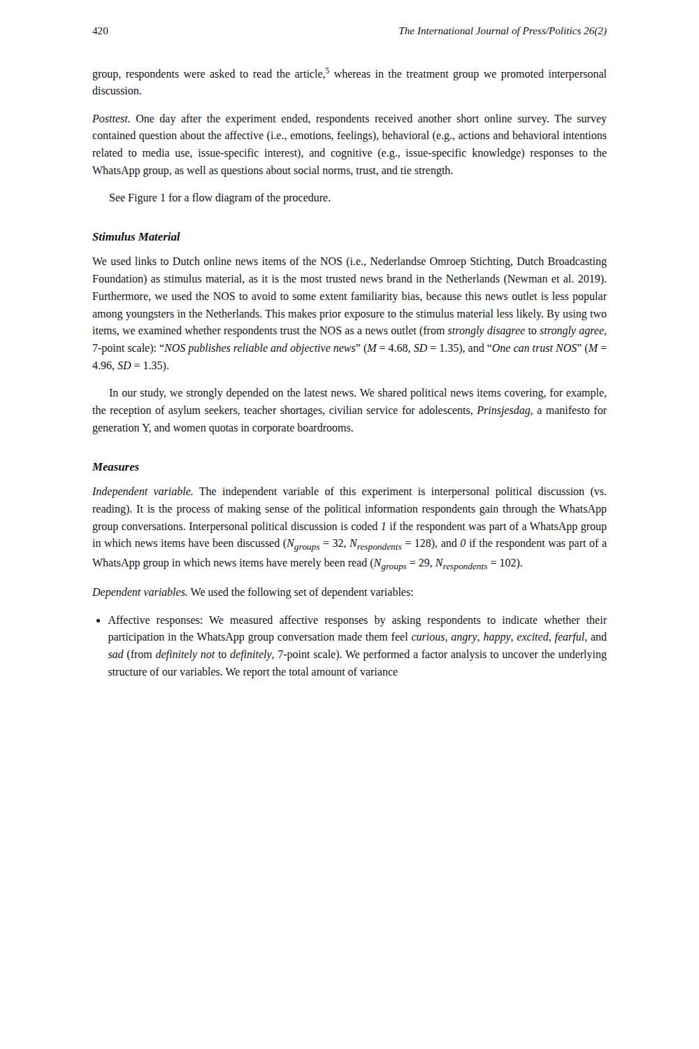420 The International Journal of Press/Politics 26(2)
group, respondents were asked to read the article,5 whereas in the treatment group we promoted interpersonal discussion.
Posttest. One day after the experiment ended, respondents received another short online survey. The survey contained question about the affective (i.e., emotions, feelings), behavioral (e.g., actions and behavioral intentions related to media use, issue-specific interest), and cognitive (e.g., issue-specific knowledge) responses to the WhatsApp group, as well as questions about social norms, trust, and tie strength.
See Figure 1 for a flow diagram of the procedure.
Stimulus Material
We used links to Dutch online news items of the NOS (i.e., Nederlandse Omroep Stichting, Dutch Broadcasting Foundation) as stimulus material, as it is the most trusted news brand in the Netherlands (Newman et al. 2019). Furthermore, we used the NOS to avoid to some extent familiarity bias, because this news outlet is less popular among youngsters in the Netherlands. This makes prior exposure to the stimulus material less likely. By using two items, we examined whether respondents trust the NOS as a news outlet (from strongly disagree to strongly agree, 7-point scale): “NOS publishes reliable and objective news” (M = 4.68, SD = 1.35), and “One can trust NOS” (M = 4.96, SD = 1.35).
In our study, we strongly depended on the latest news. We shared political news items covering, for example, the reception of asylum seekers, teacher shortages, civilian service for adolescents, Prinsjesdag, a manifesto for generation Y, and women quotas in corporate boardrooms.
Measures
Independent variable. The independent variable of this experiment is interpersonal political discussion (vs. reading). It is the process of making sense of the political information respondents gain through the WhatsApp group conversations. Interpersonal political discussion is coded 1 if the respondent was part of a WhatsApp group in which news items have been discussed (Ngroups = 32, Nrespondents = 128), and 0 if the respondent was part of a WhatsApp group in which news items have merely been read (Ngroups = 29, Nrespondents = 102).
Dependent variables. We used the following set of dependent variables:
Affective responses: We measured affective responses by asking respondents to indicate whether their participation in the WhatsApp group conversation made them feel curious, angry, happy, excited, fearful, and sad (from definitely not to definitely, 7-point scale). We performed a factor analysis to uncover the underlying structure of our variables. We report the total amount of variance